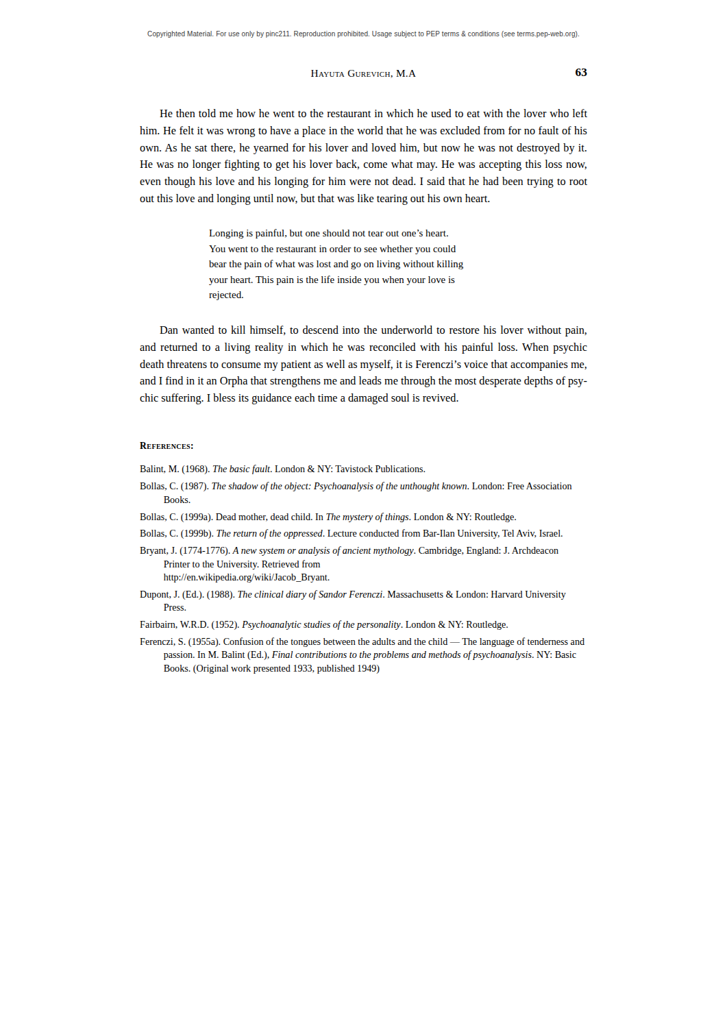Copyrighted Material. For use only by pinc211. Reproduction prohibited. Usage subject to PEP terms & conditions (see terms.pep-web.org).
Hayuta Gurevich, M.A 63
He then told me how he went to the restaurant in which he used to eat with the lover who left him. He felt it was wrong to have a place in the world that he was excluded from for no fault of his own. As he sat there, he yearned for his lover and loved him, but now he was not destroyed by it. He was no longer fighting to get his lover back, come what may. He was accepting this loss now, even though his love and his longing for him were not dead. I said that he had been trying to root out this love and longing until now, but that was like tearing out his own heart.
Longing is painful, but one should not tear out one’s heart. You went to the restaurant in order to see whether you could bear the pain of what was lost and go on living without killing your heart. This pain is the life inside you when your love is rejected.
Dan wanted to kill himself, to descend into the underworld to restore his lover without pain, and returned to a living reality in which he was reconciled with his painful loss. When psychic death threatens to consume my patient as well as myself, it is Ferenczi’s voice that accompanies me, and I find in it an Orpha that strengthens me and leads me through the most desperate depths of psychic suffering. I bless its guidance each time a damaged soul is revived.
References:
Balint, M. (1968). The basic fault. London & NY: Tavistock Publications.
Bollas, C. (1987). The shadow of the object: Psychoanalysis of the unthought known. London: Free Association Books.
Bollas, C. (1999a). Dead mother, dead child. In The mystery of things. London & NY: Routledge.
Bollas, C. (1999b). The return of the oppressed. Lecture conducted from Bar-Ilan University, Tel Aviv, Israel.
Bryant, J. (1774-1776). A new system or analysis of ancient mythology. Cambridge, England: J. Archdeacon Printer to the University. Retrieved from http://en.wikipedia.org/wiki/Jacob_Bryant.
Dupont, J. (Ed.). (1988). The clinical diary of Sandor Ferenczi. Massachusetts & London: Harvard University Press.
Fairbairn, W.R.D. (1952). Psychoanalytic studies of the personality. London & NY: Routledge.
Ferenczi, S. (1955a). Confusion of the tongues between the adults and the child — The language of tenderness and passion. In M. Balint (Ed.), Final contributions to the problems and methods of psychoanalysis. NY: Basic Books. (Original work presented 1933, published 1949)